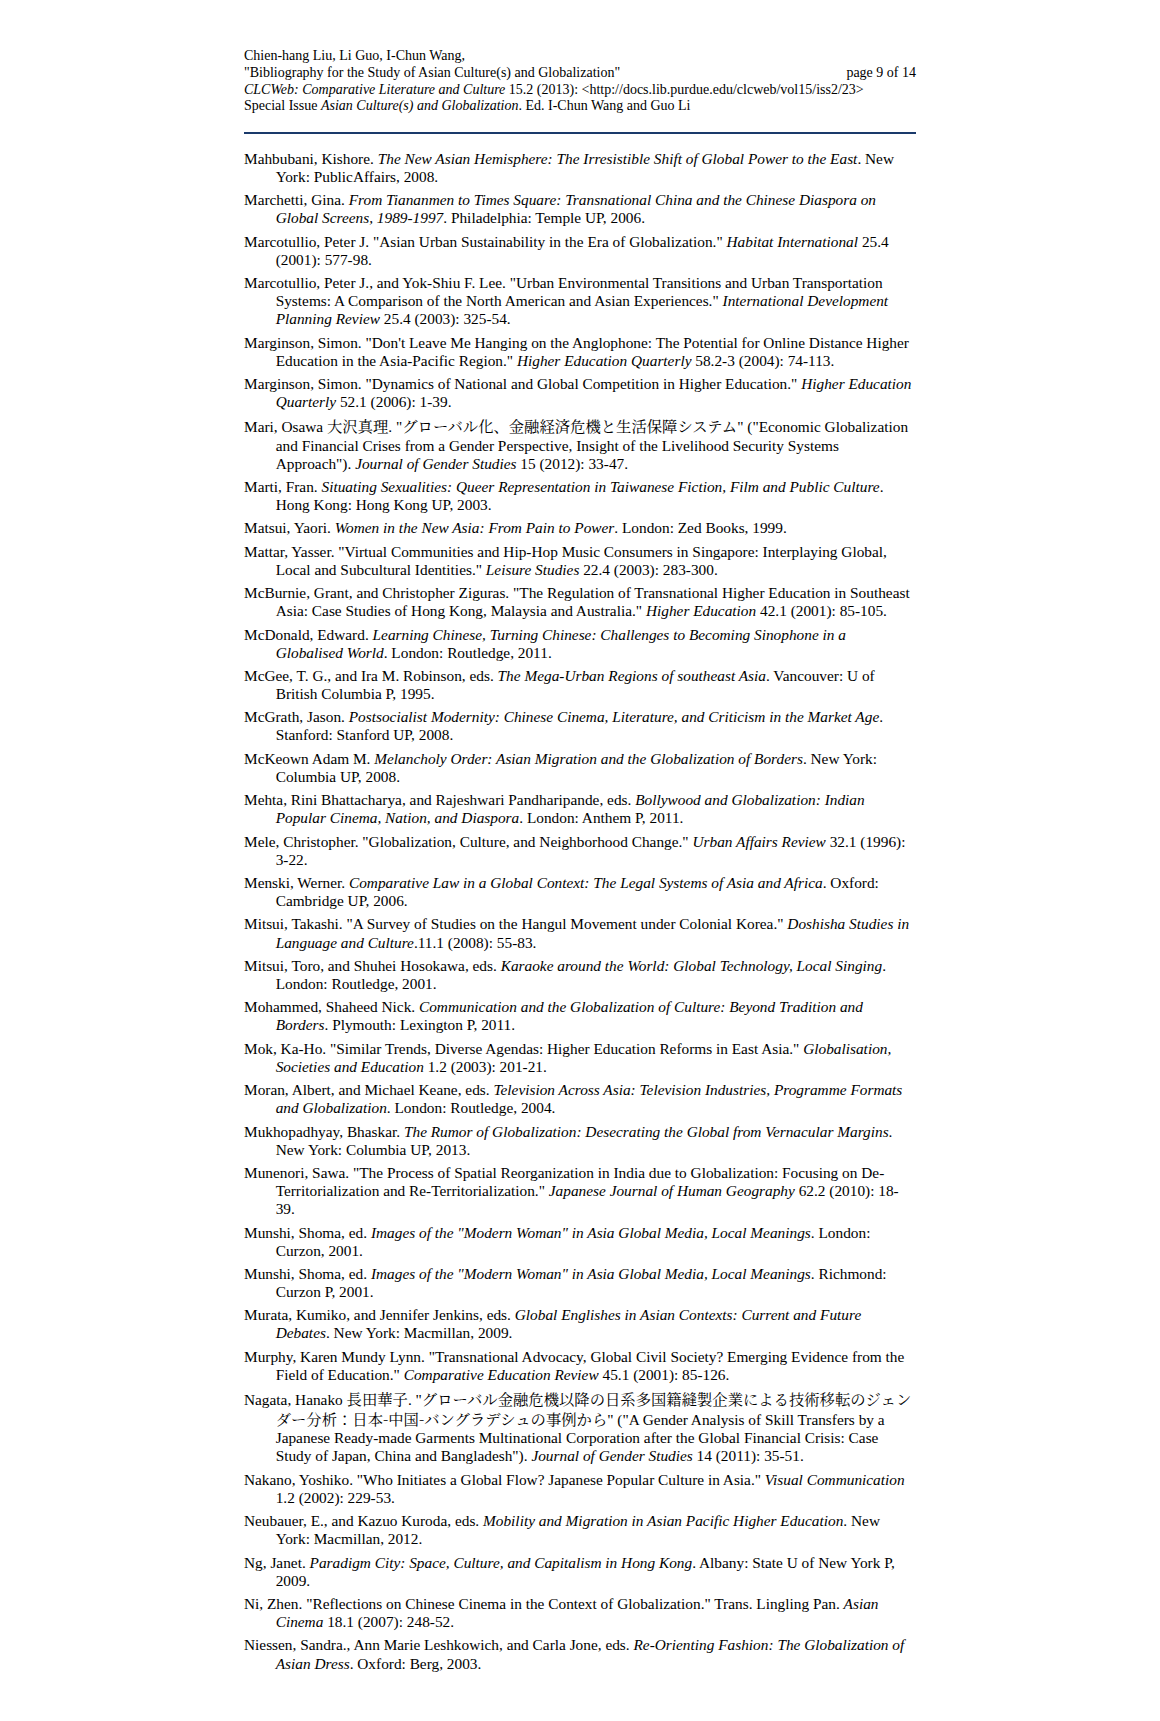Chien-hang Liu, Li Guo, I-Chun Wang, page 9 of 14"Bibliography for the Study of Asian Culture(s) and Globalization" CLCWeb: Comparative Literature and Culture 15.2 (2013): <http://docs.lib.purdue.edu/clcweb/vol15/iss2/23> Special Issue Asian Culture(s) and Globalization. Ed. I-Chun Wang and Guo Li
Mahbubani, Kishore. The New Asian Hemisphere: The Irresistible Shift of Global Power to the East. New York: PublicAffairs, 2008.
Marchetti, Gina. From Tiananmen to Times Square: Transnational China and the Chinese Diaspora on Global Screens, 1989-1997. Philadelphia: Temple UP, 2006.
Marcotullio, Peter J. "Asian Urban Sustainability in the Era of Globalization." Habitat International 25.4 (2001): 577-98.
Marcotullio, Peter J., and Yok-Shiu F. Lee. "Urban Environmental Transitions and Urban Transportation Systems: A Comparison of the North American and Asian Experiences." International Development Planning Review 25.4 (2003): 325-54.
Marginson, Simon. "Don't Leave Me Hanging on the Anglophone: The Potential for Online Distance Higher Education in the Asia-Pacific Region." Higher Education Quarterly 58.2-3 (2004): 74-113.
Marginson, Simon. "Dynamics of National and Global Competition in Higher Education." Higher Education Quarterly 52.1 (2006): 1-39.
Mari, Osawa 大沢真理. "グローバル化、金融経済危機と生活保障システム" ("Economic Globalization and Financial Crises from a Gender Perspective, Insight of the Livelihood Security Systems Approach"). Journal of Gender Studies 15 (2012): 33-47.
Marti, Fran. Situating Sexualities: Queer Representation in Taiwanese Fiction, Film and Public Culture. Hong Kong: Hong Kong UP, 2003.
Matsui, Yaori. Women in the New Asia: From Pain to Power. London: Zed Books, 1999.
Mattar, Yasser. "Virtual Communities and Hip-Hop Music Consumers in Singapore: Interplaying Global, Local and Subcultural Identities." Leisure Studies 22.4 (2003): 283-300.
McBurnie, Grant, and Christopher Ziguras. "The Regulation of Transnational Higher Education in Southeast Asia: Case Studies of Hong Kong, Malaysia and Australia." Higher Education 42.1 (2001): 85-105.
McDonald, Edward. Learning Chinese, Turning Chinese: Challenges to Becoming Sinophone in a Globalised World. London: Routledge, 2011.
McGee, T. G., and Ira M. Robinson, eds. The Mega-Urban Regions of southeast Asia. Vancouver: U of British Columbia P, 1995.
McGrath, Jason. Postsocialist Modernity: Chinese Cinema, Literature, and Criticism in the Market Age. Stanford: Stanford UP, 2008.
McKeown Adam M. Melancholy Order: Asian Migration and the Globalization of Borders. New York: Columbia UP, 2008.
Mehta, Rini Bhattacharya, and Rajeshwari Pandharipande, eds. Bollywood and Globalization: Indian Popular Cinema, Nation, and Diaspora. London: Anthem P, 2011.
Mele, Christopher. "Globalization, Culture, and Neighborhood Change." Urban Affairs Review 32.1 (1996): 3-22.
Menski, Werner. Comparative Law in a Global Context: The Legal Systems of Asia and Africa. Oxford: Cambridge UP, 2006.
Mitsui, Takashi. "A Survey of Studies on the Hangul Movement under Colonial Korea." Doshisha Studies in Language and Culture.11.1 (2008): 55-83.
Mitsui, Toro, and Shuhei Hosokawa, eds. Karaoke around the World: Global Technology, Local Singing. London: Routledge, 2001.
Mohammed, Shaheed Nick. Communication and the Globalization of Culture: Beyond Tradition and Borders. Plymouth: Lexington P, 2011.
Mok, Ka-Ho. "Similar Trends, Diverse Agendas: Higher Education Reforms in East Asia." Globalisation, Societies and Education 1.2 (2003): 201-21.
Moran, Albert, and Michael Keane, eds. Television Across Asia: Television Industries, Programme Formats and Globalization. London: Routledge, 2004.
Mukhopadhyay, Bhaskar. The Rumor of Globalization: Desecrating the Global from Vernacular Margins. New York: Columbia UP, 2013.
Munenori, Sawa. "The Process of Spatial Reorganization in India due to Globalization: Focusing on De-Territorialization and Re-Territorialization." Japanese Journal of Human Geography 62.2 (2010): 18-39.
Munshi, Shoma, ed. Images of the "Modern Woman" in Asia Global Media, Local Meanings. London: Curzon, 2001.
Munshi, Shoma, ed. Images of the "Modern Woman" in Asia Global Media, Local Meanings. Richmond: Curzon P, 2001.
Murata, Kumiko, and Jennifer Jenkins, eds. Global Englishes in Asian Contexts: Current and Future Debates. New York: Macmillan, 2009.
Murphy, Karen Mundy Lynn. "Transnational Advocacy, Global Civil Society? Emerging Evidence from the Field of Education." Comparative Education Review 45.1 (2001): 85-126.
Nagata, Hanako 長田華子. "グローバル金融危機以降の日系多国籍縫製企業による技術移転のジェンダー分析：日本-中国-バングラデシュの事例から" ("A Gender Analysis of Skill Transfers by a Japanese Ready-made Garments Multinational Corporation after the Global Financial Crisis: Case Study of Japan, China and Bangladesh"). Journal of Gender Studies 14 (2011): 35-51.
Nakano, Yoshiko. "Who Initiates a Global Flow? Japanese Popular Culture in Asia." Visual Communication 1.2 (2002): 229-53.
Neubauer, E., and Kazuo Kuroda, eds. Mobility and Migration in Asian Pacific Higher Education. New York: Macmillan, 2012.
Ng, Janet. Paradigm City: Space, Culture, and Capitalism in Hong Kong. Albany: State U of New York P, 2009.
Ni, Zhen. "Reflections on Chinese Cinema in the Context of Globalization." Trans. Lingling Pan. Asian Cinema 18.1 (2007): 248-52.
Niessen, Sandra., Ann Marie Leshkowich, and Carla Jone, eds. Re-Orienting Fashion: The Globalization of Asian Dress. Oxford: Berg, 2003.